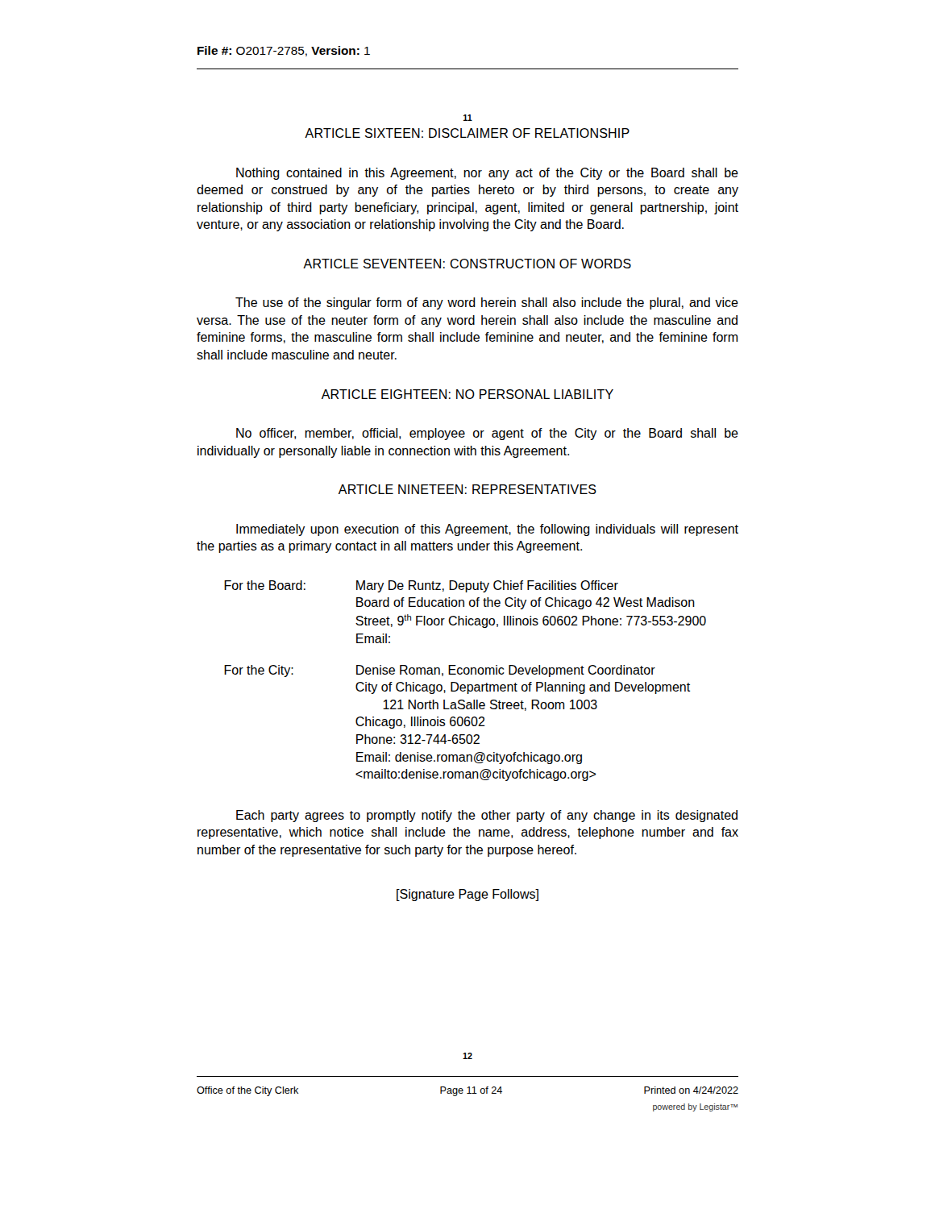File #: O2017-2785, Version: 1
11
ARTICLE SIXTEEN: DISCLAIMER OF RELATIONSHIP
Nothing contained in this Agreement, nor any act of the City or the Board shall be deemed or construed by any of the parties hereto or by third persons, to create any relationship of third party beneficiary, principal, agent, limited or general partnership, joint venture, or any association or relationship involving the City and the Board.
ARTICLE SEVENTEEN: CONSTRUCTION OF WORDS
The use of the singular form of any word herein shall also include the plural, and vice versa. The use of the neuter form of any word herein shall also include the masculine and feminine forms, the masculine form shall include feminine and neuter, and the feminine form shall include masculine and neuter.
ARTICLE EIGHTEEN: NO PERSONAL LIABILITY
No officer, member, official, employee or agent of the City or the Board shall be individually or personally liable in connection with this Agreement.
ARTICLE NINETEEN: REPRESENTATIVES
Immediately upon execution of this Agreement, the following individuals will represent the parties as a primary contact in all matters under this Agreement.
For the Board:
Mary De Runtz, Deputy Chief Facilities Officer
Board of Education of the City of Chicago 42 West Madison
Street, 9th Floor Chicago, Illinois 60602 Phone: 773-553-2900
Email:
For the City:
Denise Roman, Economic Development Coordinator
City of Chicago, Department of Planning and Development
121 North LaSalle Street, Room 1003
Chicago, Illinois 60602
Phone: 312-744-6502
Email: denise.roman@cityofchicago.org <mailto:denise.roman@cityofchicago.org>
Each party agrees to promptly notify the other party of any change in its designated representative, which notice shall include the name, address, telephone number and fax number of the representative for such party for the purpose hereof.
[Signature Page Follows]
12
Office of the City Clerk
Page 11 of 24
Printed on 4/24/2022
powered by Legistar™